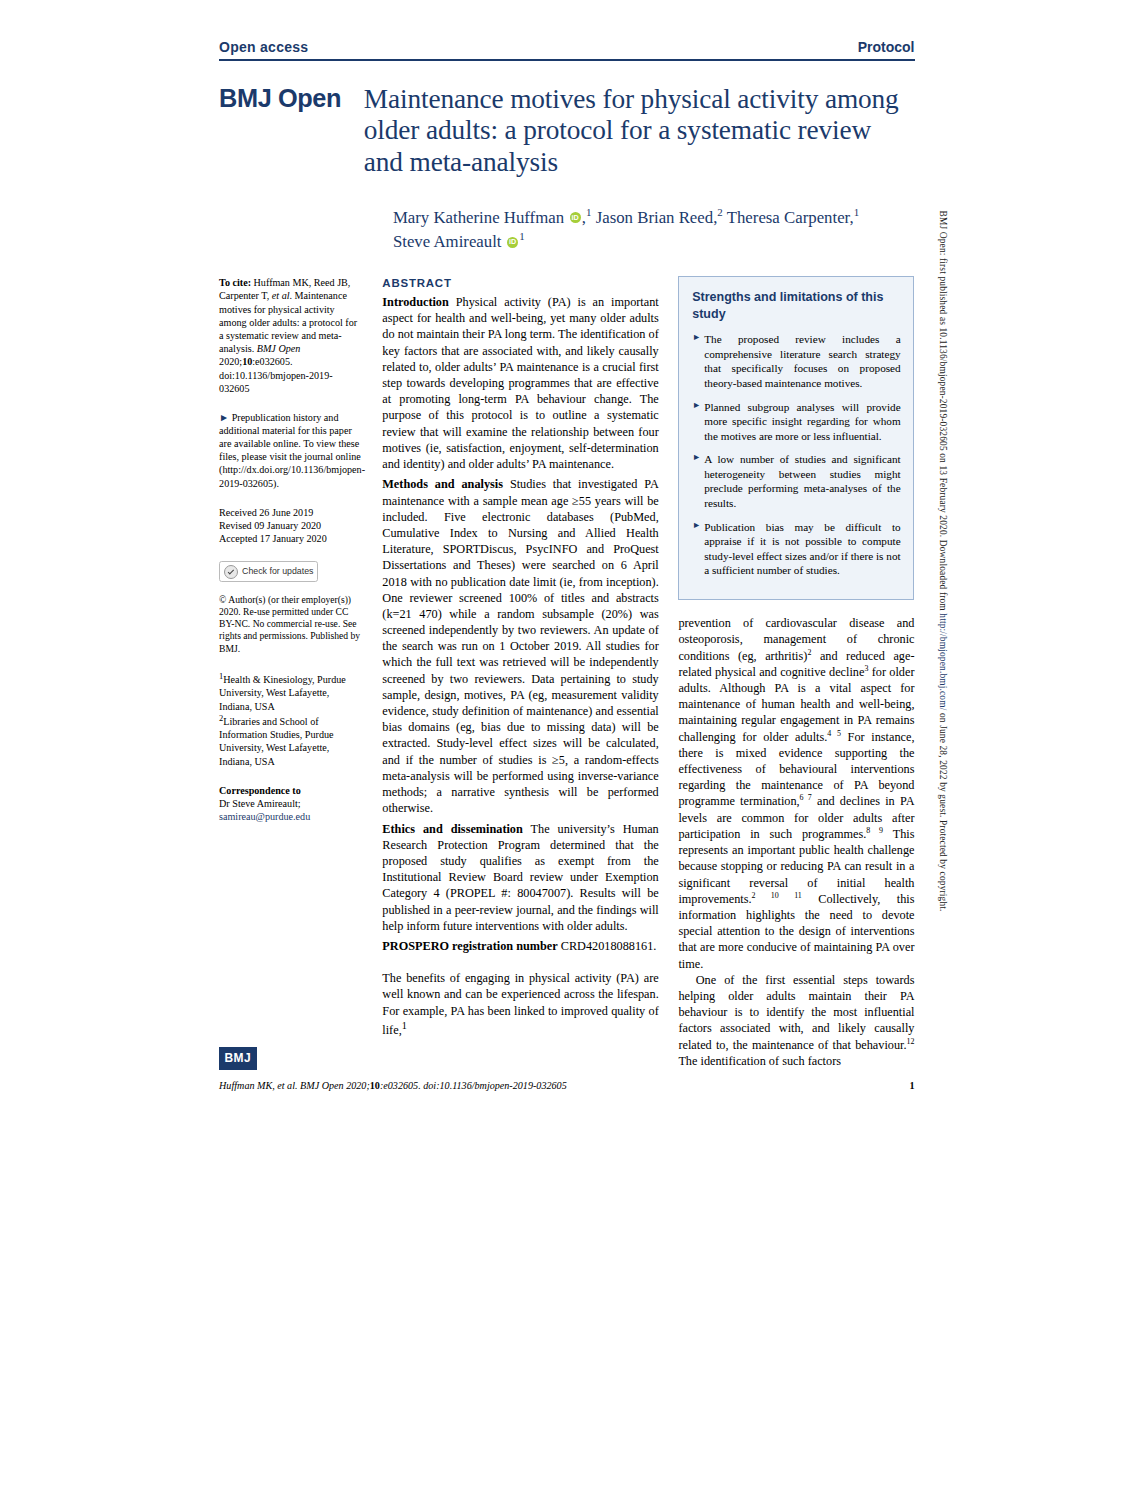BMJ Open: first published as 10.1136/bmjopen-2019-032605 on 13 February 2020. Downloaded from http://bmjopen.bmj.com/ on June 28, 2022 by guest. Protected by copyright.
Open access
Protocol
BMJ Open
Maintenance motives for physical activity among older adults: a protocol for a systematic review and meta-analysis
Mary Katherine Huffman ,1 Jason Brian Reed,2 Theresa Carpenter,1
Steve Amireault 1
To cite: Huffman MK, Reed JB, Carpenter T, et al. Maintenance motives for physical activity among older adults: a protocol for a systematic review and meta-analysis. BMJ Open 2020;10:e032605. doi:10.1136/bmjopen-2019-032605
► Prepublication history and additional material for this paper are available online. To view these files, please visit the journal online (http://dx.doi.org/10.1136/bmjopen-2019-032605).
Received 26 June 2019
Revised 09 January 2020
Accepted 17 January 2020
Check for updates
© Author(s) (or their employer(s)) 2020. Re-use permitted under CC BY-NC. No commercial re-use. See rights and permissions. Published by BMJ.
1Health & Kinesiology, Purdue University, West Lafayette, Indiana, USA
2Libraries and School of Information Studies, Purdue University, West Lafayette, Indiana, USA
Correspondence to
Dr Steve Amireault;
samireau@purdue.edu
Abstract
Introduction Physical activity (PA) is an important aspect for health and well-being, yet many older adults do not maintain their PA long term. The identification of key factors that are associated with, and likely causally related to, older adults’ PA maintenance is a crucial first step towards developing programmes that are effective at promoting long-term PA behaviour change. The purpose of this protocol is to outline a systematic review that will examine the relationship between four motives (ie, satisfaction, enjoyment, self-determination and identity) and older adults’ PA maintenance.
Methods and analysis Studies that investigated PA maintenance with a sample mean age ≥55 years will be included. Five electronic databases (PubMed, Cumulative Index to Nursing and Allied Health Literature, SPORTDiscus, PsycINFO and ProQuest Dissertations and Theses) were searched on 6 April 2018 with no publication date limit (ie, from inception). One reviewer screened 100% of titles and abstracts (k=21 470) while a random subsample (20%) was screened independently by two reviewers. An update of the search was run on 1 October 2019. All studies for which the full text was retrieved will be independently screened by two reviewers. Data pertaining to study sample, design, motives, PA (eg, measurement validity evidence, study definition of maintenance) and essential bias domains (eg, bias due to missing data) will be extracted. Study-level effect sizes will be calculated, and if the number of studies is ≥5, a random-effects meta-analysis will be performed using inverse-variance methods; a narrative synthesis will be performed otherwise.
Ethics and dissemination The university’s Human Research Protection Program determined that the proposed study qualifies as exempt from the Institutional Review Board review under Exemption Category 4 (PROPEL #: 80047007). Results will be published in a peer-review journal, and the findings will help inform future interventions with older adults.
PROSPERO registration number CRD42018088161.
The benefits of engaging in physical activity (PA) are well known and can be experienced across the lifespan. For example, PA has been linked to improved quality of life,1
Strengths and limitations of this study
The proposed review includes a comprehensive literature search strategy that specifically focuses on proposed theory-based maintenance motives.
Planned subgroup analyses will provide more specific insight regarding for whom the motives are more or less influential.
A low number of studies and significant heterogeneity between studies might preclude performing meta-analyses of the results.
Publication bias may be difficult to appraise if it is not possible to compute study-level effect sizes and/or if there is not a sufficient number of studies.
prevention of cardiovascular disease and osteoporosis, management of chronic conditions (eg, arthritis)2 and reduced age-related physical and cognitive decline3 for older adults. Although PA is a vital aspect for maintenance of human health and well-being, maintaining regular engagement in PA remains challenging for older adults.4 5 For instance, there is mixed evidence supporting the effectiveness of behavioural interventions regarding the maintenance of PA beyond programme termination,6 7 and declines in PA levels are common for older adults after participation in such programmes.8 9 This represents an important public health challenge because stopping or reducing PA can result in a significant reversal of initial health improvements.2 10 11 Collectively, this information highlights the need to devote special attention to the design of interventions that are more conducive of maintaining PA over time.
One of the first essential steps towards helping older adults maintain their PA behaviour is to identify the most influential factors associated with, and likely causally related to, the maintenance of that behaviour.12 The identification of such factors
BMJ
Huffman MK, et al. BMJ Open 2020;10:e032605. doi:10.1136/bmjopen-2019-032605
1